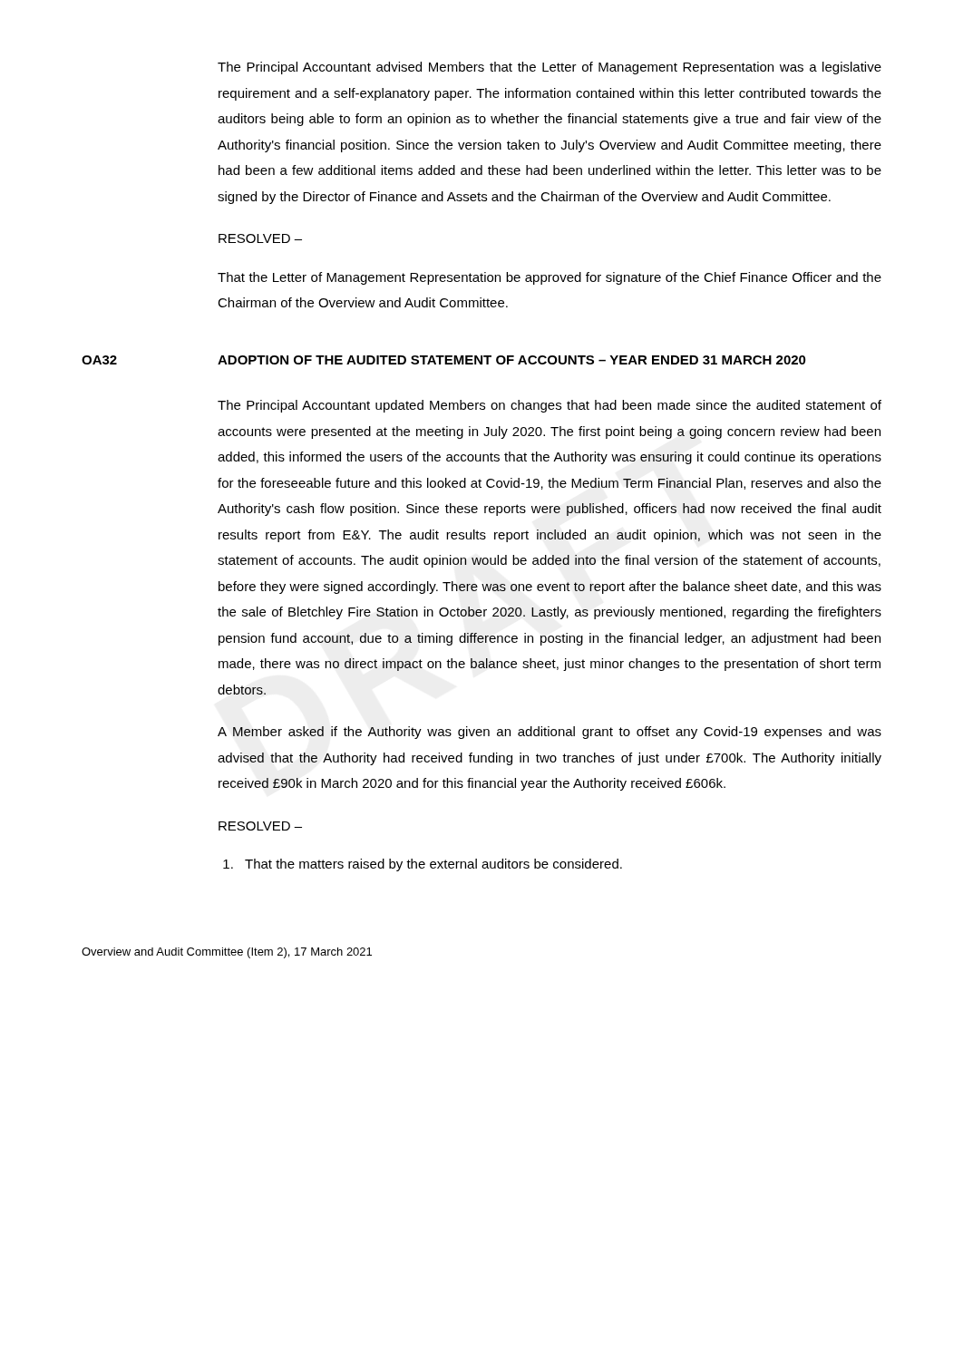DRAFT
The Principal Accountant advised Members that the Letter of Management Representation was a legislative requirement and a self-explanatory paper. The information contained within this letter contributed towards the auditors being able to form an opinion as to whether the financial statements give a true and fair view of the Authority's financial position. Since the version taken to July's Overview and Audit Committee meeting, there had been a few additional items added and these had been underlined within the letter. This letter was to be signed by the Director of Finance and Assets and the Chairman of the Overview and Audit Committee.
RESOLVED –
That the Letter of Management Representation be approved for signature of the Chief Finance Officer and the Chairman of the Overview and Audit Committee.
OA32
Adoption of the Audited Statement of Accounts – Year Ended 31 March 2020
The Principal Accountant updated Members on changes that had been made since the audited statement of accounts were presented at the meeting in July 2020. The first point being a going concern review had been added, this informed the users of the accounts that the Authority was ensuring it could continue its operations for the foreseeable future and this looked at Covid-19, the Medium Term Financial Plan, reserves and also the Authority's cash flow position. Since these reports were published, officers had now received the final audit results report from E&Y. The audit results report included an audit opinion, which was not seen in the statement of accounts. The audit opinion would be added into the final version of the statement of accounts, before they were signed accordingly. There was one event to report after the balance sheet date, and this was the sale of Bletchley Fire Station in October 2020. Lastly, as previously mentioned, regarding the firefighters pension fund account, due to a timing difference in posting in the financial ledger, an adjustment had been made, there was no direct impact on the balance sheet, just minor changes to the presentation of short term debtors.
A Member asked if the Authority was given an additional grant to offset any Covid-19 expenses and was advised that the Authority had received funding in two tranches of just under £700k. The Authority initially received £90k in March 2020 and for this financial year the Authority received £606k.
RESOLVED –
That the matters raised by the external auditors be considered.
Overview and Audit Committee (Item 2), 17 March 2021